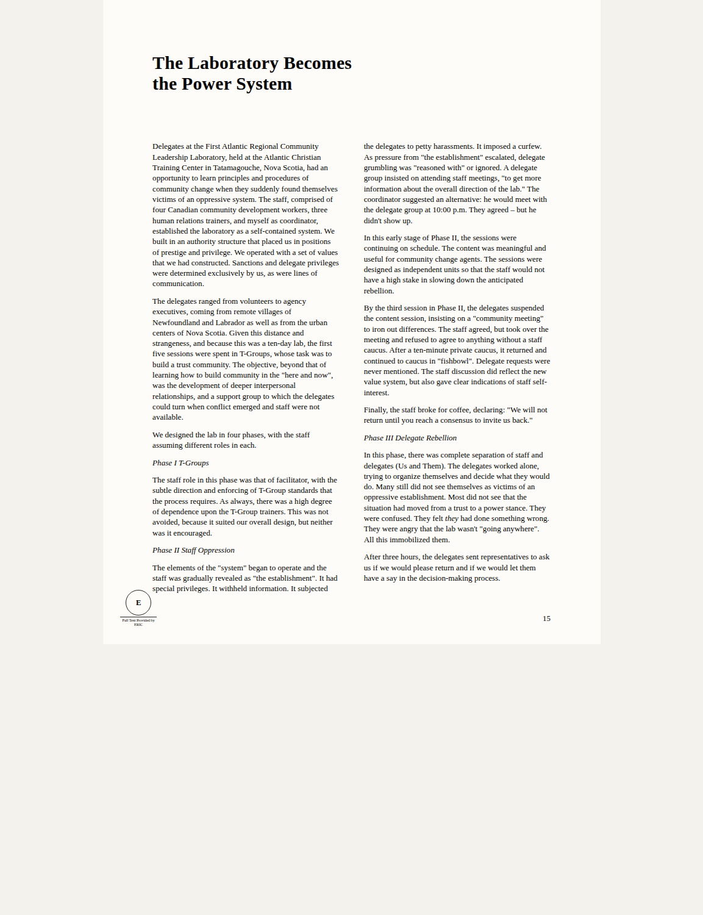The Laboratory Becomes
the Power System
Delegates at the First Atlantic Regional Community Leadership Laboratory, held at the Atlantic Christian Training Center in Tatamagouche, Nova Scotia, had an opportunity to learn principles and procedures of community change when they suddenly found themselves victims of an oppressive system. The staff, comprised of four Canadian community development workers, three human relations trainers, and myself as coordinator, established the laboratory as a self-contained system. We built in an authority structure that placed us in positions of prestige and privilege. We operated with a set of values that we had constructed. Sanctions and delegate privileges were determined exclusively by us, as were lines of communication.
The delegates ranged from volunteers to agency executives, coming from remote villages of Newfoundland and Labrador as well as from the urban centers of Nova Scotia. Given this distance and strangeness, and because this was a ten-day lab, the first five sessions were spent in T-Groups, whose task was to build a trust community. The objective, beyond that of learning how to build community in the "here and now", was the development of deeper interpersonal relationships, and a support group to which the delegates could turn when conflict emerged and staff were not available.
We designed the lab in four phases, with the staff assuming different roles in each.
Phase I T-Groups
The staff role in this phase was that of facilitator, with the subtle direction and enforcing of T-Group standards that the process requires. As always, there was a high degree of dependence upon the T-Group trainers. This was not avoided, because it suited our overall design, but neither was it encouraged.
Phase II Staff Oppression
The elements of the "system" began to operate and the staff was gradually revealed as "the establishment". It had special privileges. It withheld information. It subjected the delegates to petty harassments. It imposed a curfew. As pressure from "the establishment" escalated, delegate grumbling was "reasoned with" or ignored. A delegate group insisted on attending staff meetings, "to get more information about the overall direction of the lab." The coordinator suggested an alternative: he would meet with the delegate group at 10:00 p.m. They agreed – but he didn't show up.
In this early stage of Phase II, the sessions were continuing on schedule. The content was meaningful and useful for community change agents. The sessions were designed as independent units so that the staff would not have a high stake in slowing down the anticipated rebellion.
By the third session in Phase II, the delegates suspended the content session, insisting on a "community meeting" to iron out differences. The staff agreed, but took over the meeting and refused to agree to anything without a staff caucus. After a ten-minute private caucus, it returned and continued to caucus in "fishbowl". Delegate requests were never mentioned. The staff discussion did reflect the new value system, but also gave clear indications of staff self-interest.
Finally, the staff broke for coffee, declaring: "We will not return until you reach a consensus to invite us back."
Phase III Delegate Rebellion
In this phase, there was complete separation of staff and delegates (Us and Them). The delegates worked alone, trying to organize themselves and decide what they would do. Many still did not see themselves as victims of an oppressive establishment. Most did not see that the situation had moved from a trust to a power stance. They were confused. They felt they had done something wrong. They were angry that the lab wasn't "going anywhere". All this immobilized them.
After three hours, the delegates sent representatives to ask us if we would please return and if we would let them have a say in the decision-making process.
15
E
Full Text Provided by ERIC